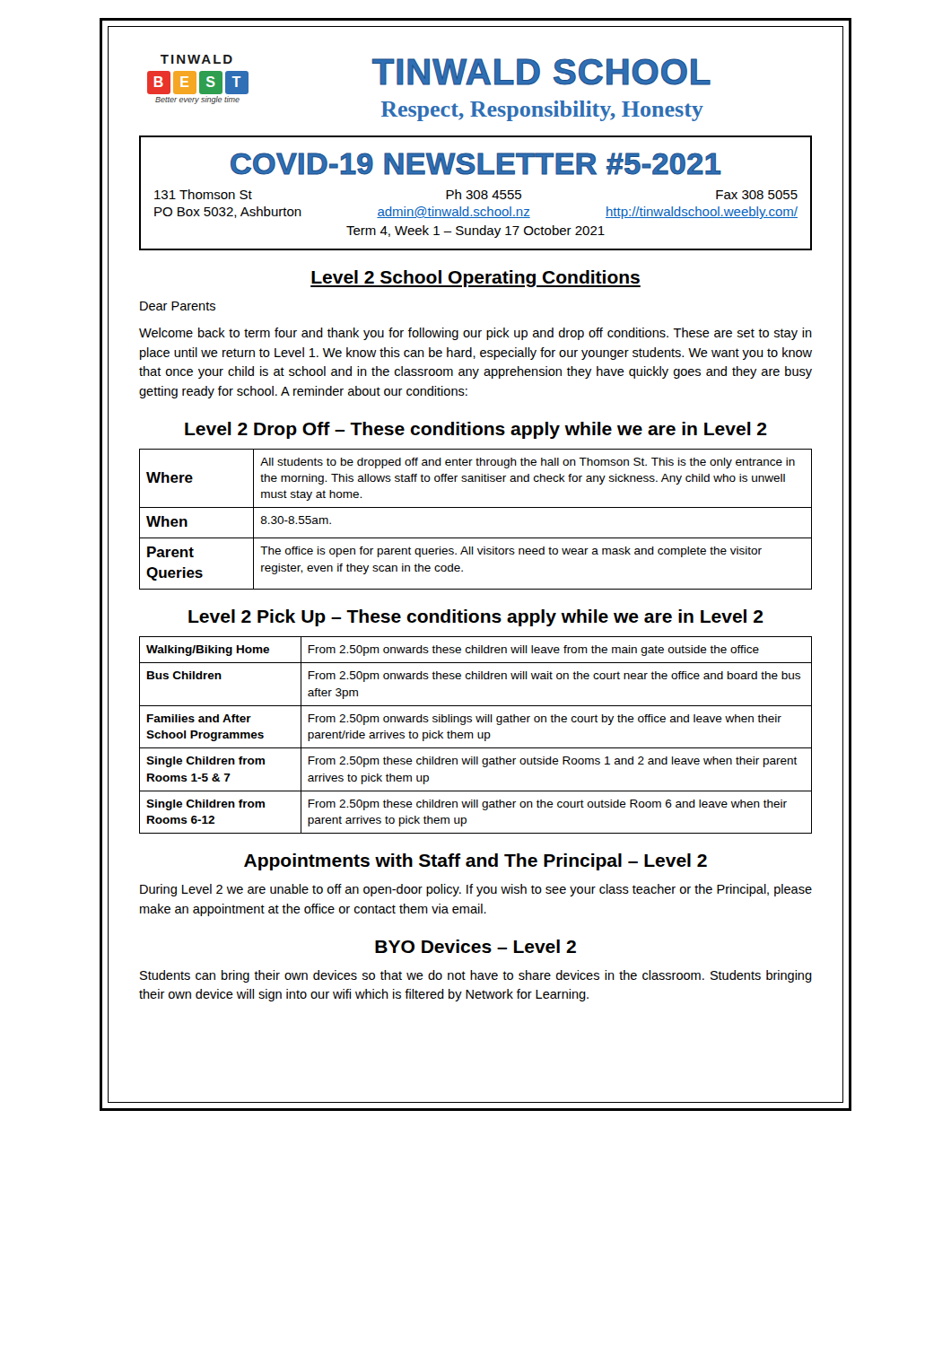TINWALD
BEST
Better every single time
TINWALD SCHOOL
Respect, Responsibility, Honesty
COVID-19 NEWSLETTER #5-2021
131 Thomson St Ph 308 4555 Fax 308 5055
PO Box 5032, Ashburton admin@tinwald.school.nz http://tinwaldschool.weebly.com/
Term 4, Week 1 – Sunday 17 October 2021
Level 2 School Operating Conditions
Dear Parents
Welcome back to term four and thank you for following our pick up and drop off conditions. These are set to stay in place until we return to Level 1. We know this can be hard, especially for our younger students. We want you to know that once your child is at school and in the classroom any apprehension they have quickly goes and they are busy getting ready for school. A reminder about our conditions:
Level 2 Drop Off – These conditions apply while we are in Level 2
| Where | All students to be dropped off and enter through the hall on Thomson St. This is the only entrance in the morning. This allows staff to offer sanitiser and check for any sickness. Any child who is unwell must stay at home. |
| When | 8.30-8.55am. |
| Parent Queries | The office is open for parent queries. All visitors need to wear a mask and complete the visitor register, even if they scan in the code. |
Level 2 Pick Up – These conditions apply while we are in Level 2
| Walking/Biking Home | From 2.50pm onwards these children will leave from the main gate outside the office |
| Bus Children | From 2.50pm onwards these children will wait on the court near the office and board the bus after 3pm |
| Families and After School Programmes | From 2.50pm onwards siblings will gather on the court by the office and leave when their parent/ride arrives to pick them up |
| Single Children from Rooms 1-5 & 7 | From 2.50pm these children will gather outside Rooms 1 and 2 and leave when their parent arrives to pick them up |
| Single Children from Rooms 6-12 | From 2.50pm these children will gather on the court outside Room 6 and leave when their parent arrives to pick them up |
Appointments with Staff and The Principal – Level 2
During Level 2 we are unable to off an open-door policy. If you wish to see your class teacher or the Principal, please make an appointment at the office or contact them via email.
BYO Devices – Level 2
Students can bring their own devices so that we do not have to share devices in the classroom. Students bringing their own device will sign into our wifi which is filtered by Network for Learning.